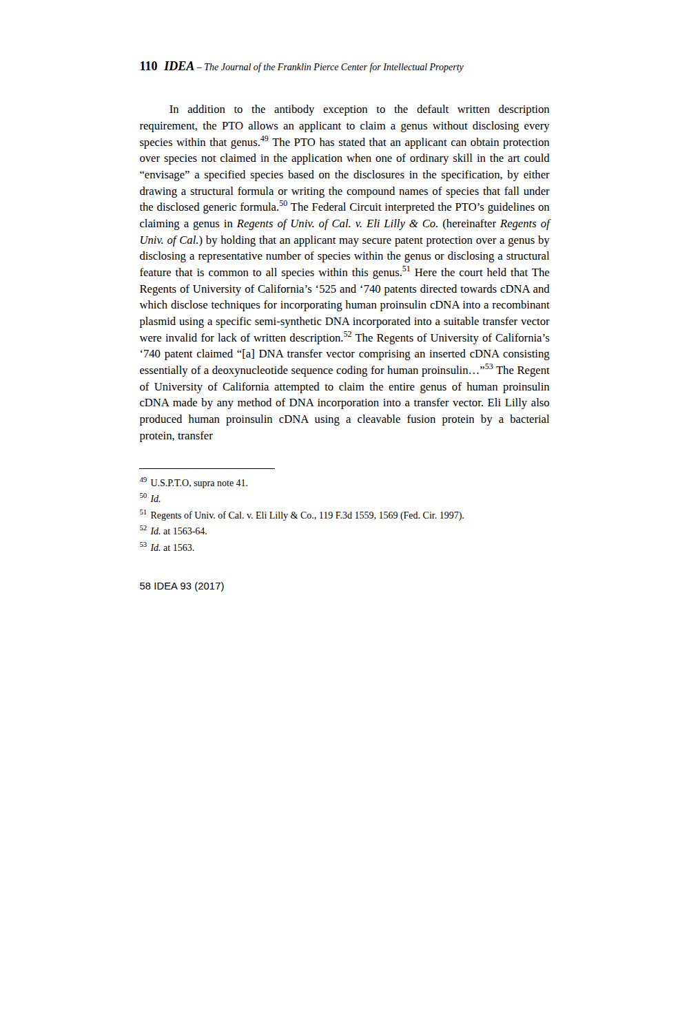110 IDEA – The Journal of the Franklin Pierce Center for Intellectual Property
In addition to the antibody exception to the default written description requirement, the PTO allows an applicant to claim a genus without disclosing every species within that genus.49 The PTO has stated that an applicant can obtain protection over species not claimed in the application when one of ordinary skill in the art could “envisage” a specified species based on the disclosures in the specification, by either drawing a structural formula or writing the compound names of species that fall under the disclosed generic formula.50 The Federal Circuit interpreted the PTO’s guidelines on claiming a genus in Regents of Univ. of Cal. v. Eli Lilly & Co. (hereinafter Regents of Univ. of Cal.) by holding that an applicant may secure patent protection over a genus by disclosing a representative number of species within the genus or disclosing a structural feature that is common to all species within this genus.51 Here the court held that The Regents of University of California’s ‘525 and ‘740 patents directed towards cDNA and which disclose techniques for incorporating human proinsulin cDNA into a recombinant plasmid using a specific semi-synthetic DNA incorporated into a suitable transfer vector were invalid for lack of written description.52 The Regents of University of California’s ‘740 patent claimed “[a] DNA transfer vector comprising an inserted cDNA consisting essentially of a deoxynucleotide sequence coding for human proinsulin…”53 The Regent of University of California attempted to claim the entire genus of human proinsulin cDNA made by any method of DNA incorporation into a transfer vector. Eli Lilly also produced human proinsulin cDNA using a cleavable fusion protein by a bacterial protein, transfer
49 U.S.P.T.O, supra note 41.
50 Id.
51 Regents of Univ. of Cal. v. Eli Lilly & Co., 119 F.3d 1559, 1569 (Fed. Cir. 1997).
52 Id. at 1563-64.
53 Id. at 1563.
58 IDEA 93 (2017)